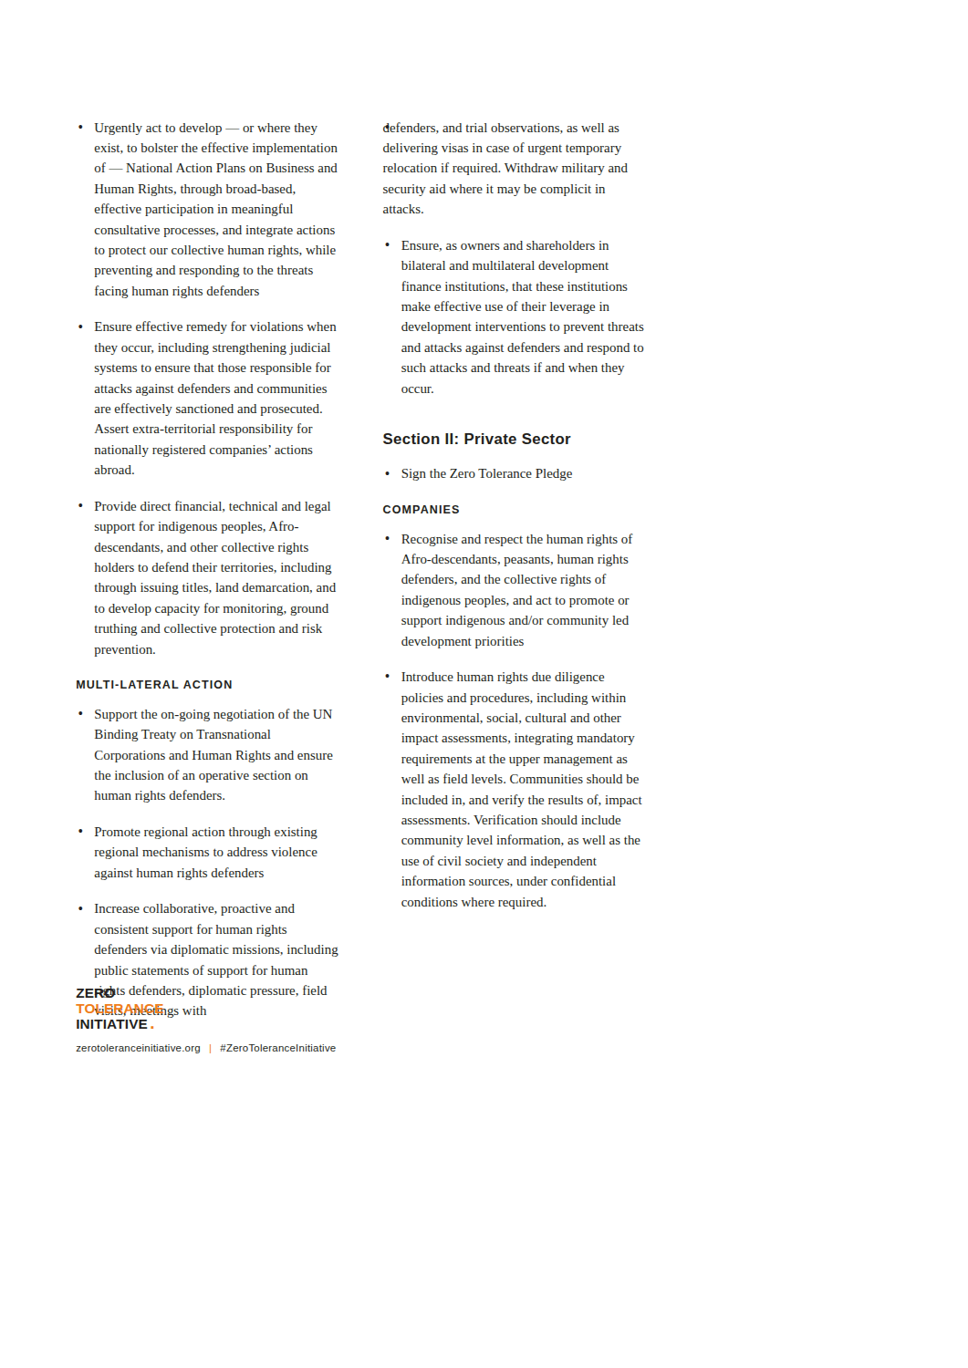Urgently act to develop — or where they exist, to bolster the effective implementation of — National Action Plans on Business and Human Rights, through broad-based, effective participation in meaningful consultative processes, and integrate actions to protect our collective human rights, while preventing and responding to the threats facing human rights defenders
Ensure effective remedy for violations when they occur, including strengthening judicial systems to ensure that those responsible for attacks against defenders and communities are effectively sanctioned and prosecuted. Assert extra-territorial responsibility for nationally registered companies’ actions abroad.
Provide direct financial, technical and legal support for indigenous peoples, Afro-descendants, and other collective rights holders to defend their territories, including through issuing titles, land demarcation, and to develop capacity for monitoring, ground truthing and collective protection and risk prevention.
Multi-lateral action
Support the on-going negotiation of the UN Binding Treaty on Transnational Corporations and Human Rights and ensure the inclusion of an operative section on human rights defenders.
Promote regional action through existing regional mechanisms to address violence against human rights defenders
Increase collaborative, proactive and consistent support for human rights defenders via diplomatic missions, including public statements of support for human rights defenders, diplomatic pressure, field visits, meetings with
defenders, and trial observations, as well as delivering visas in case of urgent temporary relocation if required. Withdraw military and security aid where it may be complicit in attacks.
Ensure, as owners and shareholders in bilateral and multilateral development finance institutions, that these institutions make effective use of their leverage in development interventions to prevent threats and attacks against defenders and respond to such attacks and threats if and when they occur.
Section II: Private Sector
Sign the Zero Tolerance Pledge
Companies
Recognise and respect the human rights of Afro-descendants, peasants, human rights defenders, and the collective rights of indigenous peoples, and act to promote or support indigenous and/or community led development priorities
Introduce human rights due diligence policies and procedures, including within environmental, social, cultural and other impact assessments, integrating mandatory requirements at the upper management as well as field levels. Communities should be included in, and verify the results of, impact assessments. Verification should include community level information, as well as the use of civil society and independent information sources, under confidential conditions where required.
Zero Tolerance Initiative.
zerotoleranceinitiative.org | #ZeroToleranceInitiative